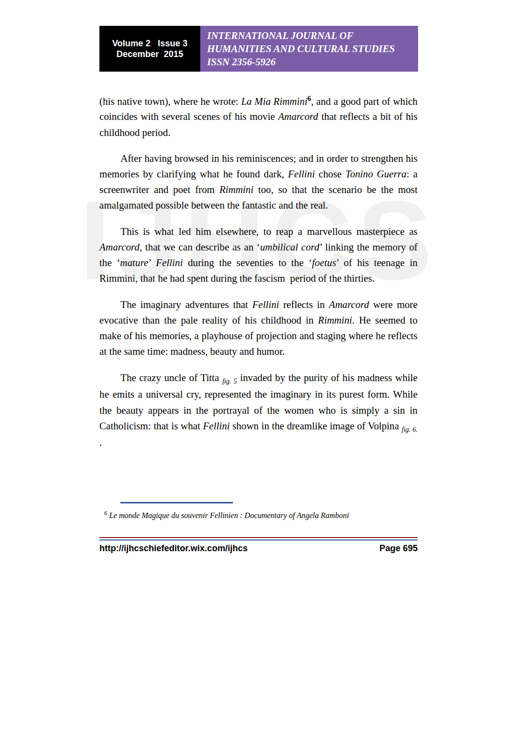IJHCS
Volume 2 Issue 3
December 2015
INTERNATIONAL JOURNAL OF HUMANITIES AND CULTURAL STUDIES ISSN 2356-5926
(his native town), where he wrote: La Mia Rimmini 6, and a good part of which coincides with several scenes of his movie Amarcord that reflects a bit of his childhood period.
After having browsed in his reminiscences; and in order to strengthen his memories by clarifying what he found dark, Fellini chose Tonino Guerra: a screenwriter and poet from Rimmini too, so that the scenario be the most amalgamated possible between the fantastic and the real.
This is what led him elsewhere, to reap a marvellous masterpiece as Amarcord, that we can describe as an ‘umbilical cord’ linking the memory of the ‘mature’ Fellini during the seventies to the ‘foetus’ of his teenage in Rimmini, that he had spent during the fascism period of the thirties.
The imaginary adventures that Fellini reflects in Amarcord were more evocative than the pale reality of his childhood in Rimmini. He seemed to make of his memories, a playhouse of projection and staging where he reflects at the same time: madness, beauty and humor.
The crazy uncle of Titta fig. 5 invaded by the purity of his madness while he emits a universal cry, represented the imaginary in its purest form. While the beauty appears in the portrayal of the women who is simply a sin in Catholicism: that is what Fellini shown in the dreamlike image of Volpina fig. 6. .
6 Le monde Magique du souvenir Fellinien : Documentary of Angela Ramboni
http://ijhcschiefeditor.wix.com/ijhcs
Page 695